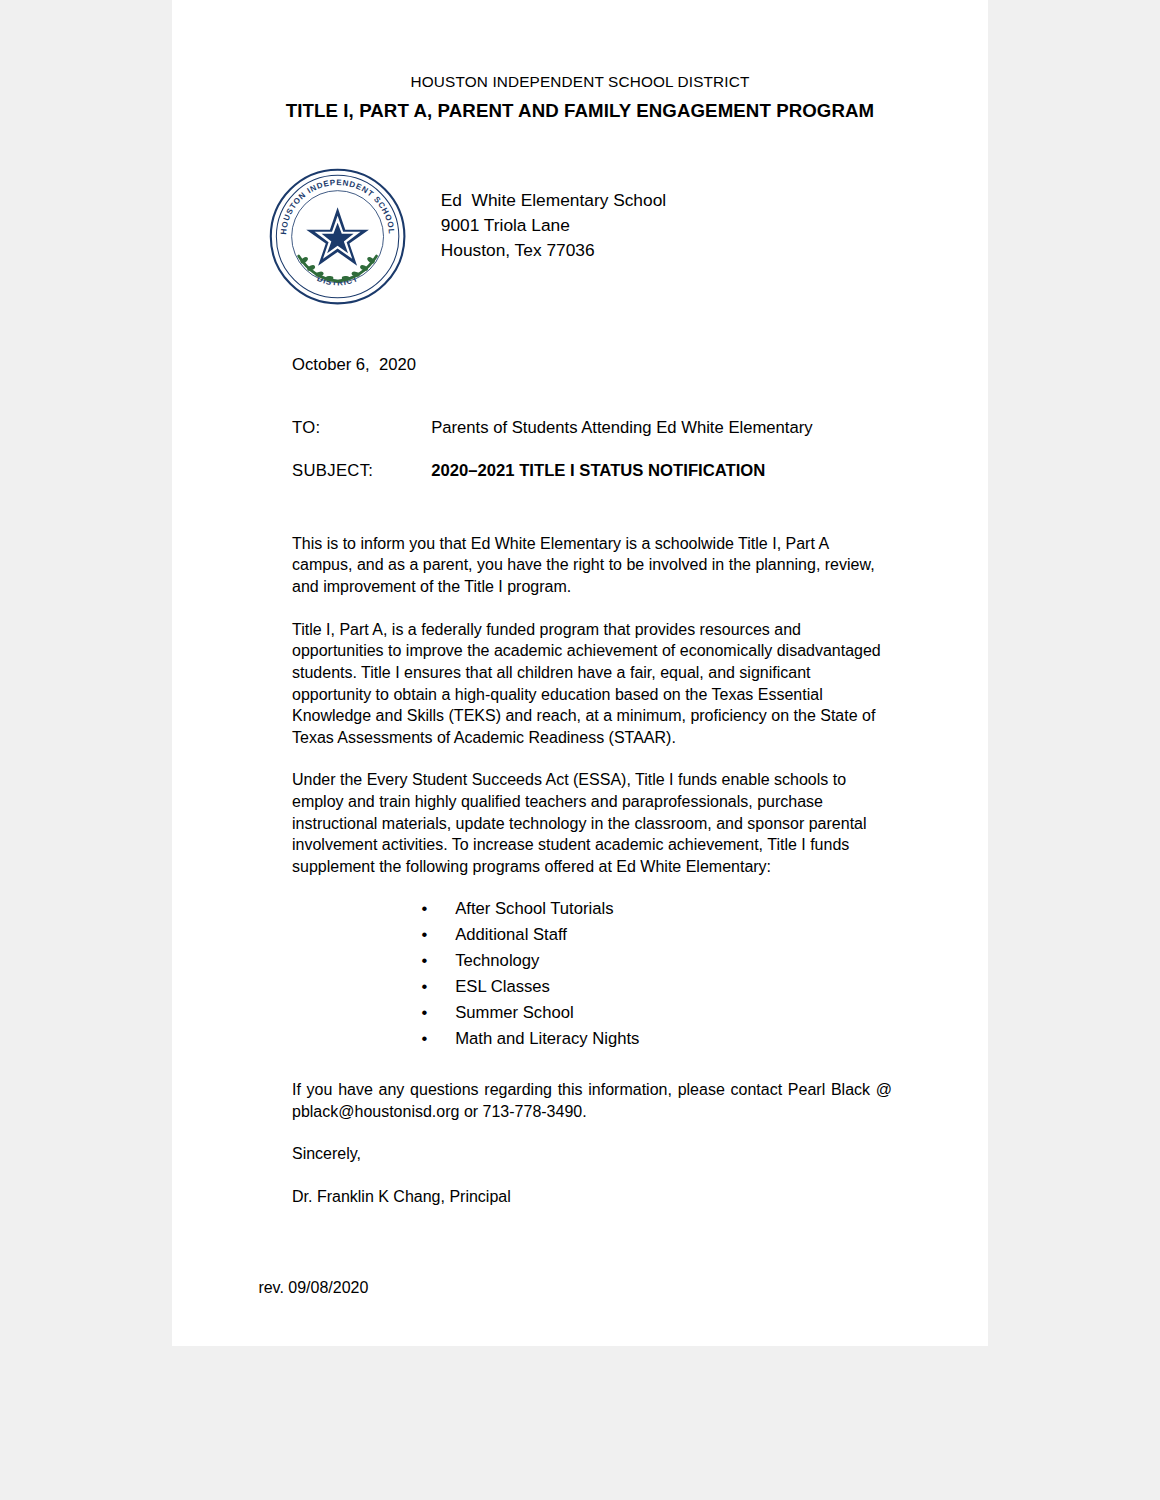HOUSTON INDEPENDENT SCHOOL DISTRICT
TITLE I, PART A, PARENT AND FAMILY ENGAGEMENT PROGRAM
HOUSTON INDEPENDENT SCHOOL DISTRICT
Ed White Elementary School
9001 Triola Lane
Houston, Tex 77036
October 6, 2020
TO:
Parents of Students Attending Ed White Elementary
SUBJECT:
2020–2021 TITLE I STATUS NOTIFICATION
This is to inform you that Ed White Elementary is a schoolwide Title I, Part A campus, and as a parent, you have the right to be involved in the planning, review, and improvement of the Title I program.
Title I, Part A, is a federally funded program that provides resources and opportunities to improve the academic achievement of economically disadvantaged students. Title I ensures that all children have a fair, equal, and significant opportunity to obtain a high-quality education based on the Texas Essential Knowledge and Skills (TEKS) and reach, at a minimum, proficiency on the State of Texas Assessments of Academic Readiness (STAAR).
Under the Every Student Succeeds Act (ESSA), Title I funds enable schools to employ and train highly qualified teachers and paraprofessionals, purchase instructional materials, update technology in the classroom, and sponsor parental involvement activities. To increase student academic achievement, Title I funds supplement the following programs offered at Ed White Elementary:
After School Tutorials
Additional Staff
Technology
ESL Classes
Summer School
Math and Literacy Nights
If you have any questions regarding this information, please contact Pearl Black @ pblack@houstonisd.org or 713-778-3490.
Sincerely,
Dr. Franklin K Chang, Principal
rev. 09/08/2020